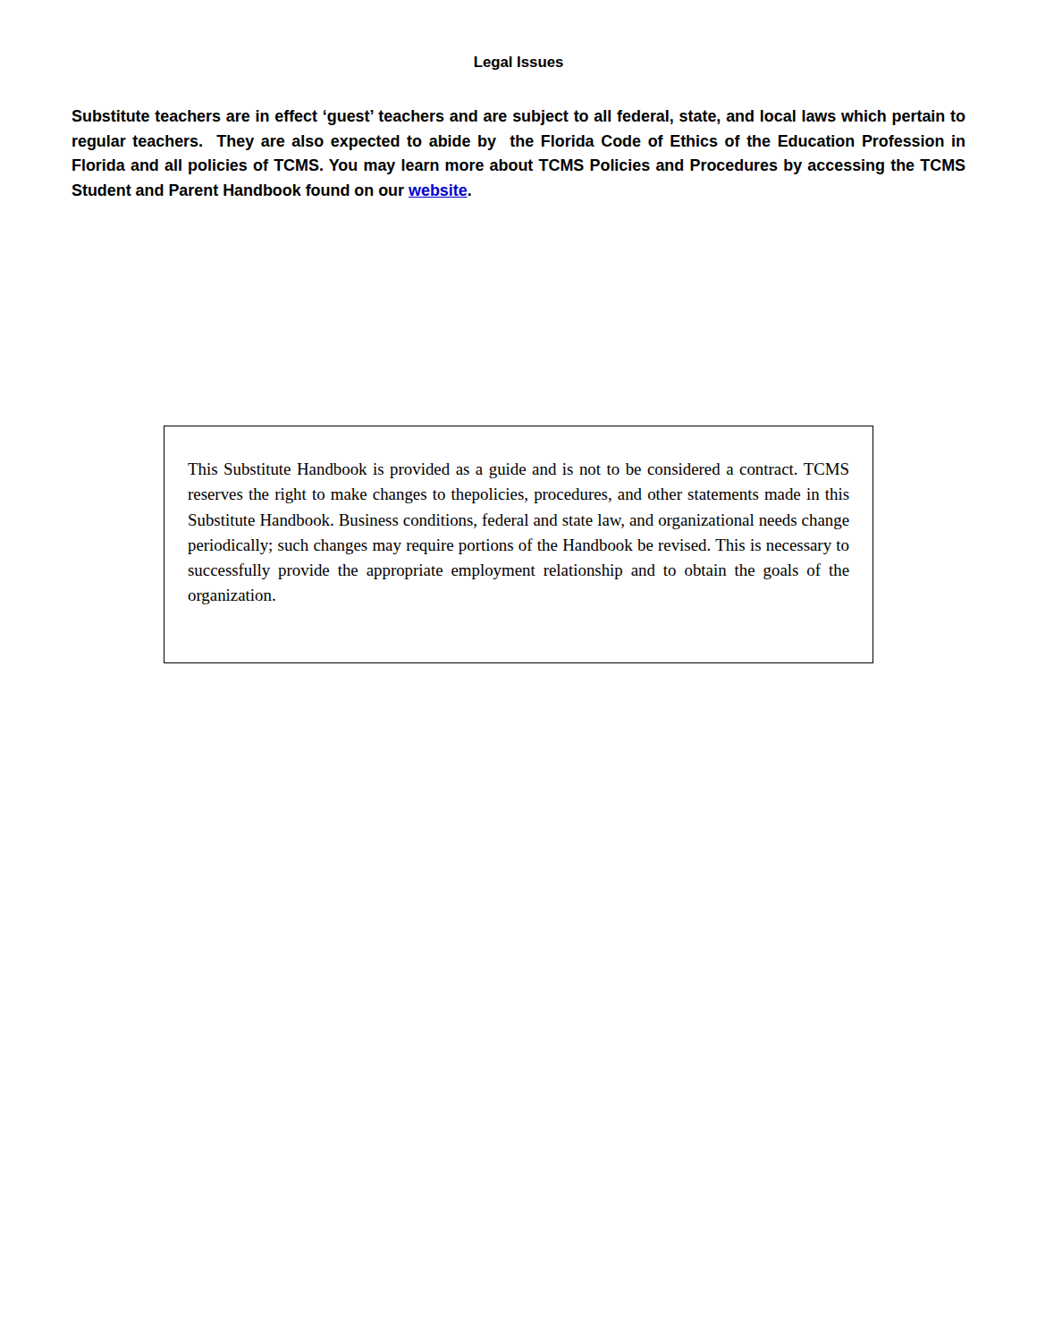Legal Issues
Substitute teachers are in effect ‘guest’ teachers and are subject to all federal, state, and local laws which pertain to regular teachers. They are also expected to abide by the Florida Code of Ethics of the Education Profession in Florida and all policies of TCMS. You may learn more about TCMS Policies and Procedures by accessing the TCMS Student and Parent Handbook found on our website.
This Substitute Handbook is provided as a guide and is not to be considered a contract. TCMS reserves the right to make changes to thepolicies, procedures, and other statements made in this Substitute Handbook. Business conditions, federal and state law, and organizational needs change periodically; such changes may require portions of the Handbook be revised. This is necessary to successfully provide the appropriate employment relationship and to obtain the goals of the organization.